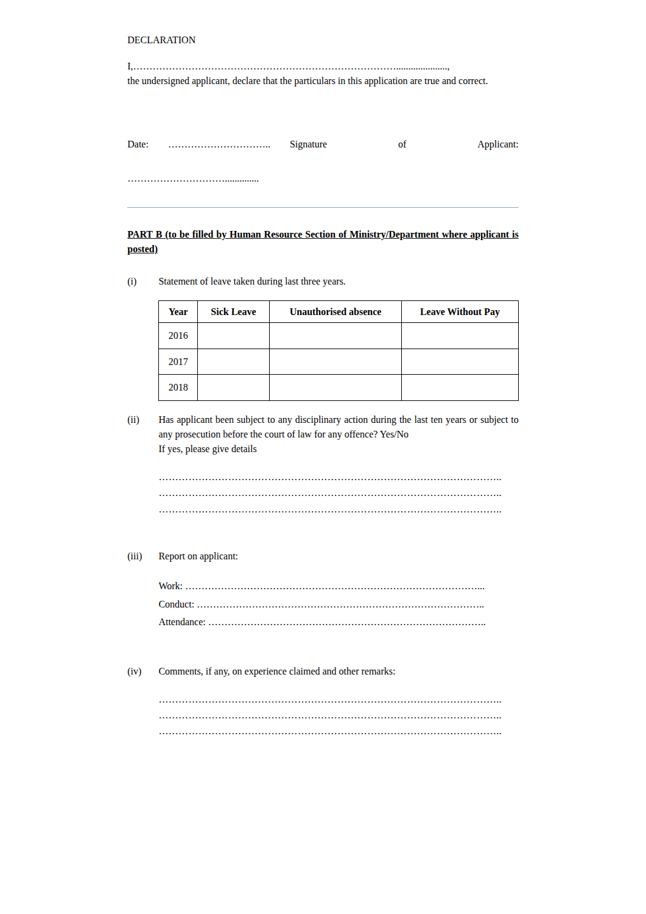DECLARATION
I,……………………………………………………………………….....................,
the undersigned applicant, declare that the particulars in this application are true and correct.
Date: …………………………..
Signature of Applicant:
…………………………..............
PART B (to be filled by Human Resource Section of Ministry/Department where applicant is posted)
(i)
Statement of leave taken during last three years.
| Year | Sick Leave | Unauthorised absence | Leave Without Pay |
| --- | --- | --- | --- |
| 2016 | | | |
| 2017 | | | |
| 2018 | | | |
(ii)
Has applicant been subject to any disciplinary action during the last ten years or subject to any prosecution before the court of law for any offence? Yes/No
If yes, please give details
………………………………………………………………………………………….. ………………………………………………………………………………………….. …………………………………………………………………………………………..
(iii)
Report on applicant:
Work: ………………………………………………………………………………... Conduct: …………………………………………………………………………….. Attendance: …………………………………………………………………………..
(iv)
Comments, if any, on experience claimed and other remarks:
………………………………………………………………………………………….. ………………………………………………………………………………………….. …………………………………………………………………………………………..